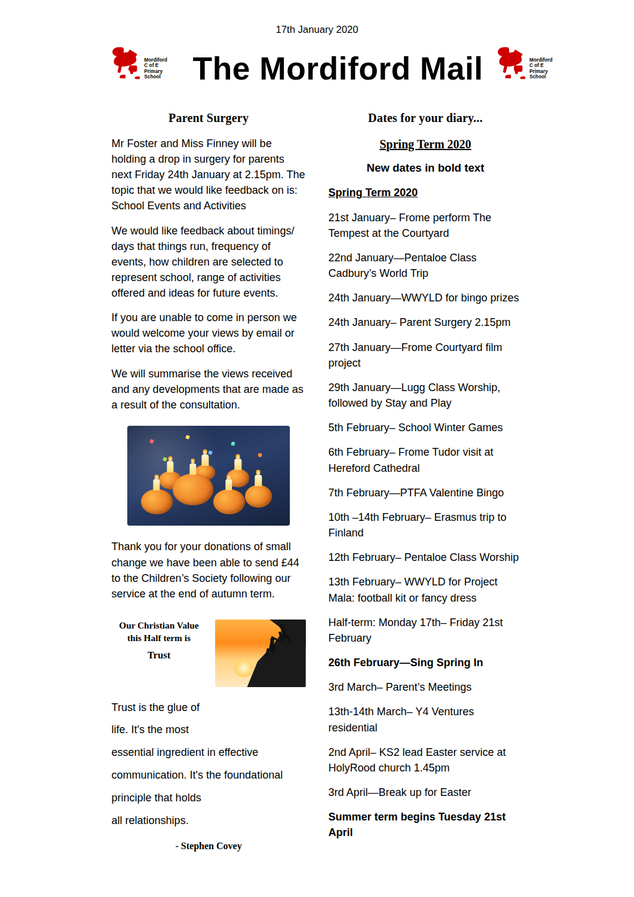17th January 2020
Mordiford
C of E
Primary
School
The Mordiford Mail
Mordiford
C of E
Primary
School
Parent Surgery
Mr Foster and Miss Finney will be holding a drop in surgery for parents next Friday 24th January at 2.15pm. The topic that we would like feedback on is: School Events and Activities
We would like feedback about timings/ days that things run, frequency of events, how children are selected to represent school, range of activities offered and ideas for future events.
If you are unable to come in person we would welcome your views by email or letter via the school office.
We will summarise the views received and any developments that are made as a result of the consultation.
Thank you for your donations of small change we have been able to send £44 to the Children’s Society following our service at the end of autumn term.
Our Christian Value
this Half term is Trust
Trust is the glue of
life. It's the most
essential ingredient in effective communication. It's the foundational principle that holds
all relationships.
- Stephen Covey
Dates for your diary...
Spring Term 2020
New dates in bold text
Spring Term 2020
21st January– Frome perform The Tempest at the Courtyard
22nd January—Pentaloe Class Cadbury’s World Trip
24th January—WWYLD for bingo prizes
24th January– Parent Surgery 2.15pm
27th January—Frome Courtyard film project
29th January—Lugg Class Worship, followed by Stay and Play
5th February– School Winter Games
6th February– Frome Tudor visit at Hereford Cathedral
7th February—PTFA Valentine Bingo
10th –14th February– Erasmus trip to Finland
12th February– Pentaloe Class Worship
13th February– WWYLD for Project Mala: football kit or fancy dress
Half-term: Monday 17th– Friday 21st February
26th February—Sing Spring In
3rd March– Parent’s Meetings
13th-14th March– Y4 Ventures residential
2nd April– KS2 lead Easter service at HolyRood church 1.45pm
3rd April—Break up for Easter
Summer term begins Tuesday 21st April